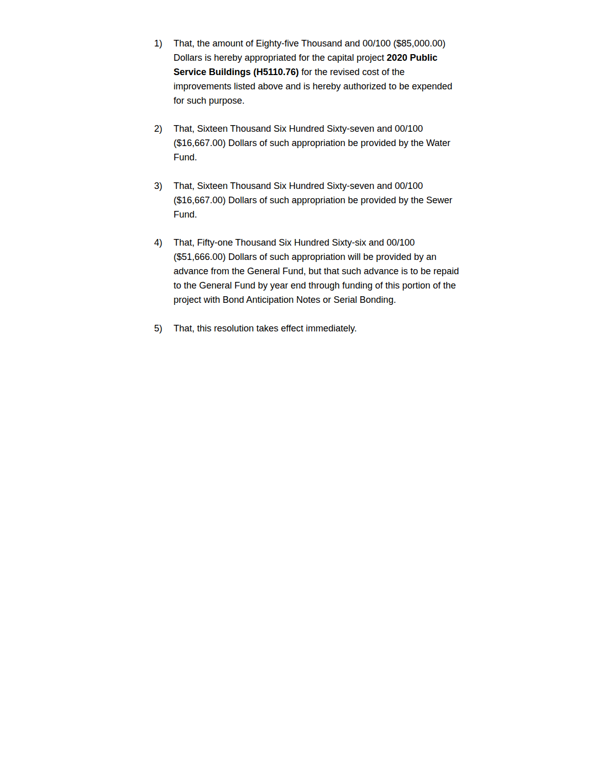1) That, the amount of Eighty-five Thousand and 00/100 ($85,000.00) Dollars is hereby appropriated for the capital project 2020 Public Service Buildings (H5110.76) for the revised cost of the improvements listed above and is hereby authorized to be expended for such purpose.
2) That, Sixteen Thousand Six Hundred Sixty-seven and 00/100 ($16,667.00) Dollars of such appropriation be provided by the Water Fund.
3) That, Sixteen Thousand Six Hundred Sixty-seven and 00/100 ($16,667.00) Dollars of such appropriation be provided by the Sewer Fund.
4) That, Fifty-one Thousand Six Hundred Sixty-six and 00/100 ($51,666.00) Dollars of such appropriation will be provided by an advance from the General Fund, but that such advance is to be repaid to the General Fund by year end through funding of this portion of the project with Bond Anticipation Notes or Serial Bonding.
5) That, this resolution takes effect immediately.